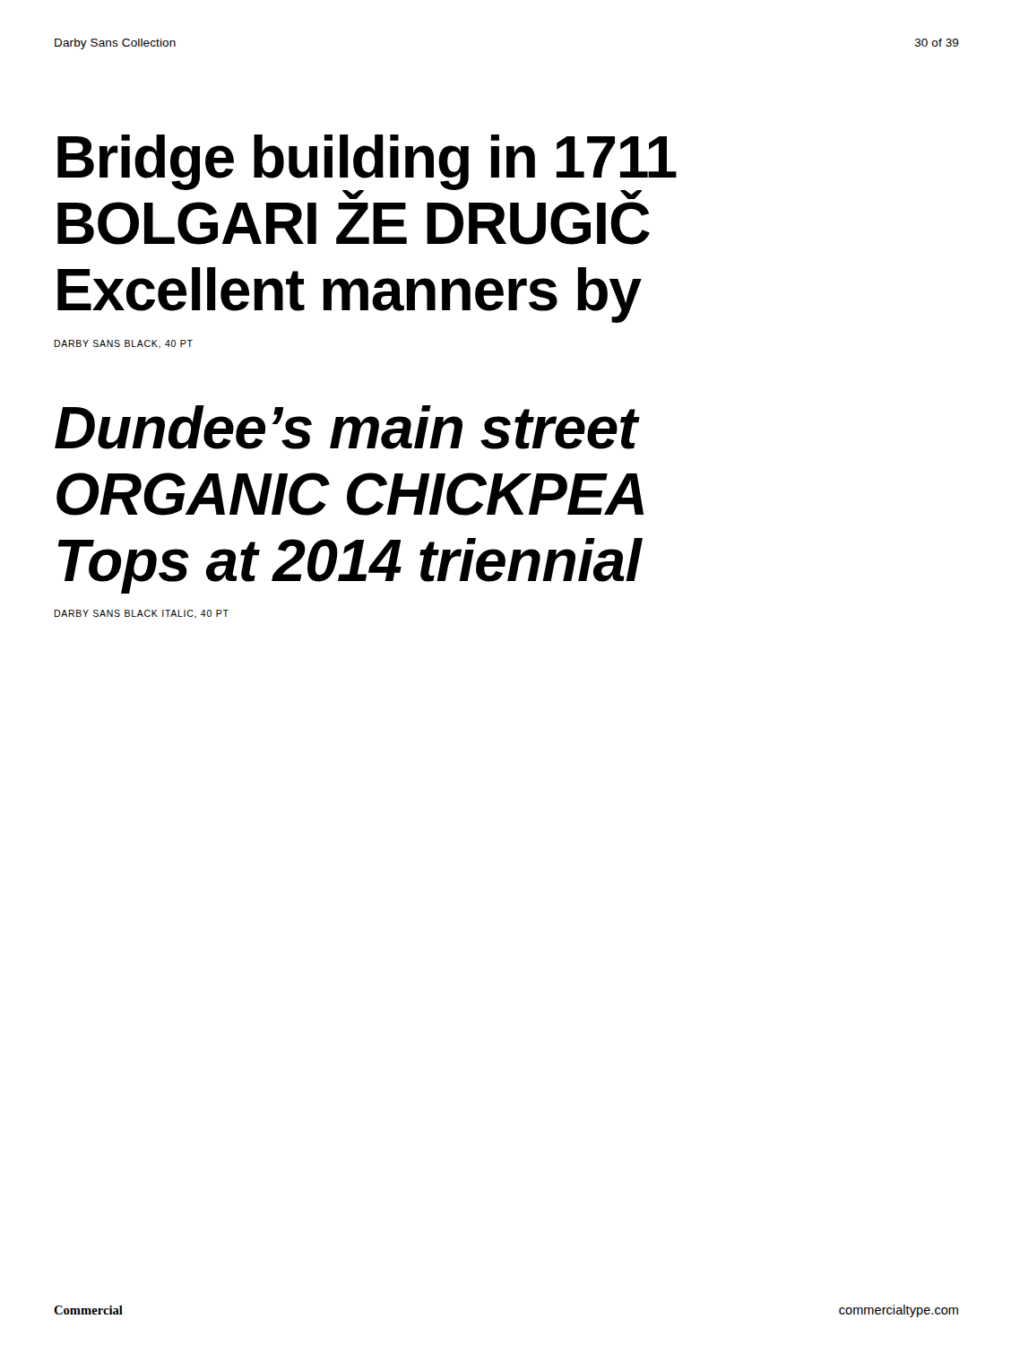Darby Sans Collection 30 of 39
Bridge building in 1711 Bolgari že drugič Excellent manners by
Darby Sans Black, 40 pt
Dundee’s main street Organic chickpea Tops at 2014 triennial
Darby Sans Black Italic, 40 pt
Commercial commercialtype.com